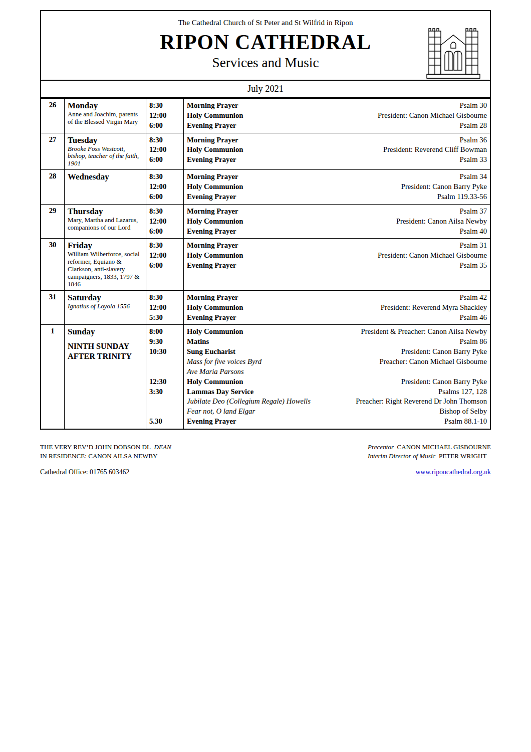The Cathedral Church of St Peter and St Wilfrid in Ripon
RIPON CATHEDRAL
Services and Music
July 2021
| 26 | Monday Anne and Joachim, parents of the Blessed Virgin Mary | 8:30 12:00 6:00 | Morning Prayer Psalm 30 Holy Communion President: Canon Michael Gisbourne Evening Prayer Psalm 28 |
| 27 | Tuesday Brooke Foss Westcott, bishop, teacher of the faith, 1901 | 8:30 12:00 6:00 | Morning Prayer Psalm 36 Holy Communion President: Reverend Cliff Bowman Evening Prayer Psalm 33 |
| 28 | Wednesday | 8:30 12:00 6:00 | Morning Prayer Psalm 34 Holy Communion President: Canon Barry Pyke Evening Prayer Psalm 119.33-56 |
| 29 | Thursday Mary, Martha and Lazarus, companions of our Lord | 8:30 12:00 6:00 | Morning Prayer Psalm 37 Holy Communion President: Canon Ailsa Newby Evening Prayer Psalm 40 |
| 30 | Friday William Wilberforce, social reformer, Equiano & Clarkson, anti-slavery campaigners, 1833, 1797 & 1846 | 8:30 12:00 6:00 | Morning Prayer Psalm 31 Holy Communion President: Canon Michael Gisbourne Evening Prayer Psalm 35 |
| 31 | Saturday Ignatius of Loyola 1556 | 8:30 12:00 5:30 | Morning Prayer Psalm 42 Holy Communion President: Reverend Myra Shackley Evening Prayer Psalm 46 |
| 1 | Sunday NINTH SUNDAY AFTER TRINITY | 8:00 9:30 10:30 12:30 3:30 5.30 | Holy Communion President & Preacher: Canon Ailsa Newby Matins Psalm 86 Sung Eucharist President: Canon Barry Pyke Mass for five voices Byrd Preacher: Canon Michael Gisbourne Ave Maria Parsons Holy Communion President: Canon Barry Pyke Lammas Day Service Psalms 127, 128 Jubilate Deo (Collegium Regale) Howells Preacher: Right Reverend Dr John Thomson Fear not, O land Elgar Bishop of Selby Evening Prayer Psalm 88.1-10 |
The Very Rev’d John Dobson DL Dean
In residence: Canon Ailsa Newby
Precentor Canon Michael Gisbourne
Interim Director of Music Peter Wright
Cathedral Office: 01765 603462
www.riponcathedral.org.uk